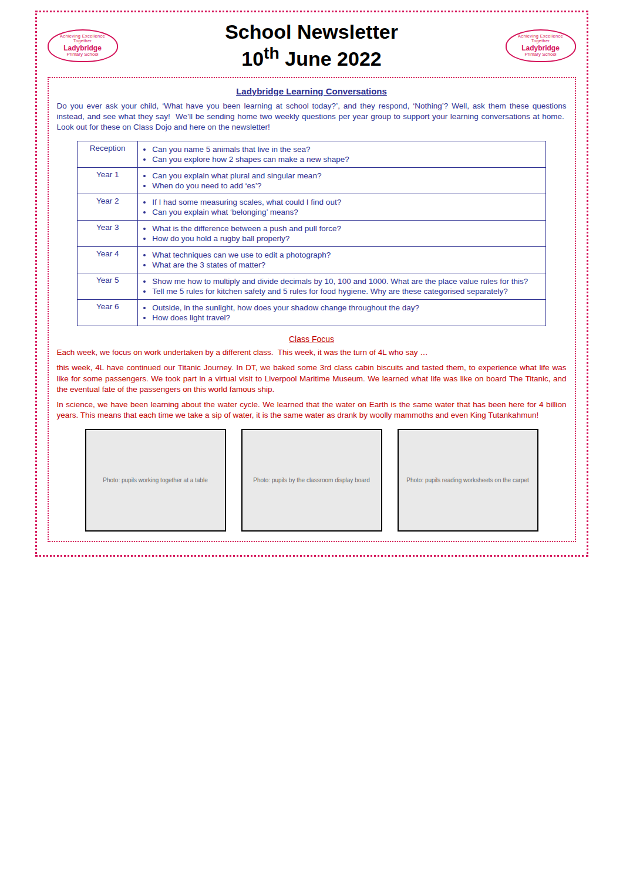Achieving Excellence Together
Ladybridge
Primary School
School Newsletter
10th June 2022
Achieving Excellence Together
Ladybridge
Primary School
Ladybridge Learning Conversations
Do you ever ask your child, ‘What have you been learning at school today?’, and they respond, ‘Nothing’? Well, ask them these questions instead, and see what they say! We’ll be sending home two weekly questions per year group to support your learning conversations at home. Look out for these on Class Dojo and here on the newsletter!
| Reception | Can you name 5 animals that live in the sea? Can you explore how 2 shapes can make a new shape? |
| Year 1 | Can you explain what plural and singular mean? When do you need to add ‘es’? |
| Year 2 | If I had some measuring scales, what could I find out? Can you explain what ‘belonging’ means? |
| Year 3 | What is the difference between a push and pull force? How do you hold a rugby ball properly? |
| Year 4 | What techniques can we use to edit a photograph? What are the 3 states of matter? |
| Year 5 | Show me how to multiply and divide decimals by 10, 100 and 1000. What are the place value rules for this? Tell me 5 rules for kitchen safety and 5 rules for food hygiene. Why are these categorised separately? |
| Year 6 | Outside, in the sunlight, how does your shadow change throughout the day? How does light travel? |
Class Focus
Each week, we focus on work undertaken by a different class. This week, it was the turn of 4L who say …
this week, 4L have continued our Titanic Journey. In DT, we baked some 3rd class cabin biscuits and tasted them, to experience what life was like for some passengers. We took part in a virtual visit to Liverpool Maritime Museum. We learned what life was like on board The Titanic, and the eventual fate of the passengers on this world famous ship.
In science, we have been learning about the water cycle. We learned that the water on Earth is the same water that has been here for 4 billion years. This means that each time we take a sip of water, it is the same water as drank by woolly mammoths and even King Tutankahmun!
Photo: pupils working together at a table
Photo: pupils by the classroom display board
Photo: pupils reading worksheets on the carpet